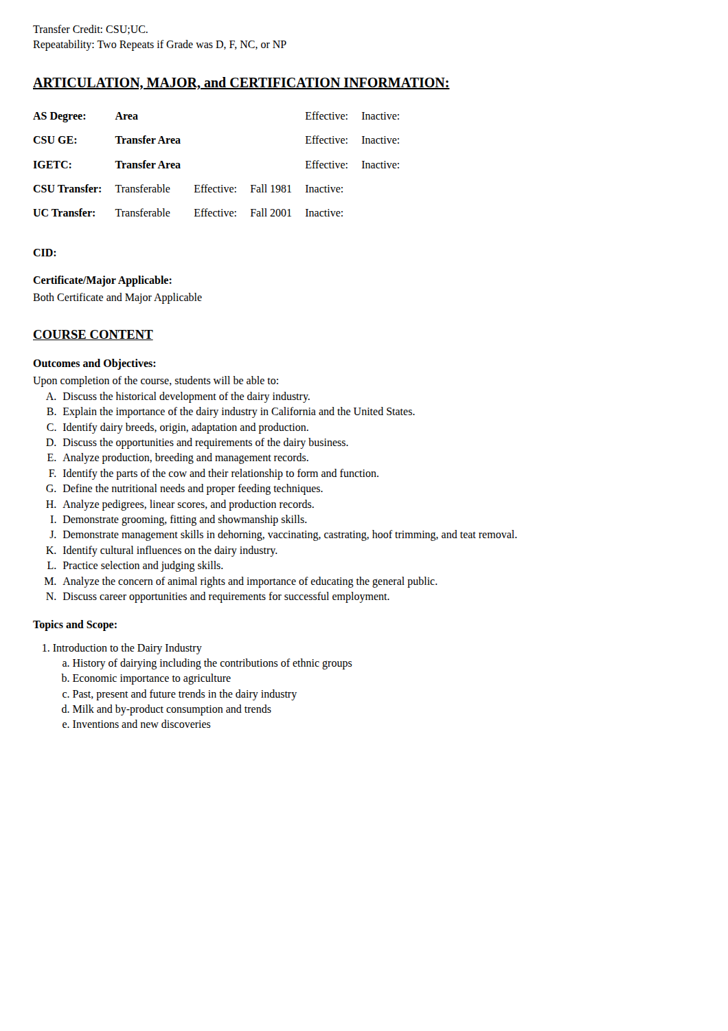Transfer Credit: CSU;UC.
Repeatability: Two Repeats if Grade was D, F, NC, or NP
ARTICULATION, MAJOR, and CERTIFICATION INFORMATION:
| AS Degree: | Area | | | Effective: | Inactive: |
| CSU GE: | Transfer Area | | | Effective: | Inactive: |
| IGETC: | Transfer Area | | | Effective: | Inactive: |
| CSU Transfer: | Transferable | Effective: | Fall 1981 | Inactive: | |
| UC Transfer: | Transferable | Effective: | Fall 2001 | Inactive: | |
CID:
Certificate/Major Applicable:
Both Certificate and Major Applicable
COURSE CONTENT
Outcomes and Objectives:
Upon completion of the course, students will be able to:
Discuss the historical development of the dairy industry.
Explain the importance of the dairy industry in California and the United States.
Identify dairy breeds, origin, adaptation and production.
Discuss the opportunities and requirements of the dairy business.
Analyze production, breeding and management records.
Identify the parts of the cow and their relationship to form and function.
Define the nutritional needs and proper feeding techniques.
Analyze pedigrees, linear scores, and production records.
Demonstrate grooming, fitting and showmanship skills.
Demonstrate management skills in dehorning, vaccinating, castrating, hoof trimming, and teat removal.
Identify cultural influences on the dairy industry.
Practice selection and judging skills.
Analyze the concern of animal rights and importance of educating the general public.
Discuss career opportunities and requirements for successful employment.
Topics and Scope:
Introduction to the Dairy Industry
History of dairying including the contributions of ethnic groups
Economic importance to agriculture
Past, present and future trends in the dairy industry
Milk and by-product consumption and trends
Inventions and new discoveries